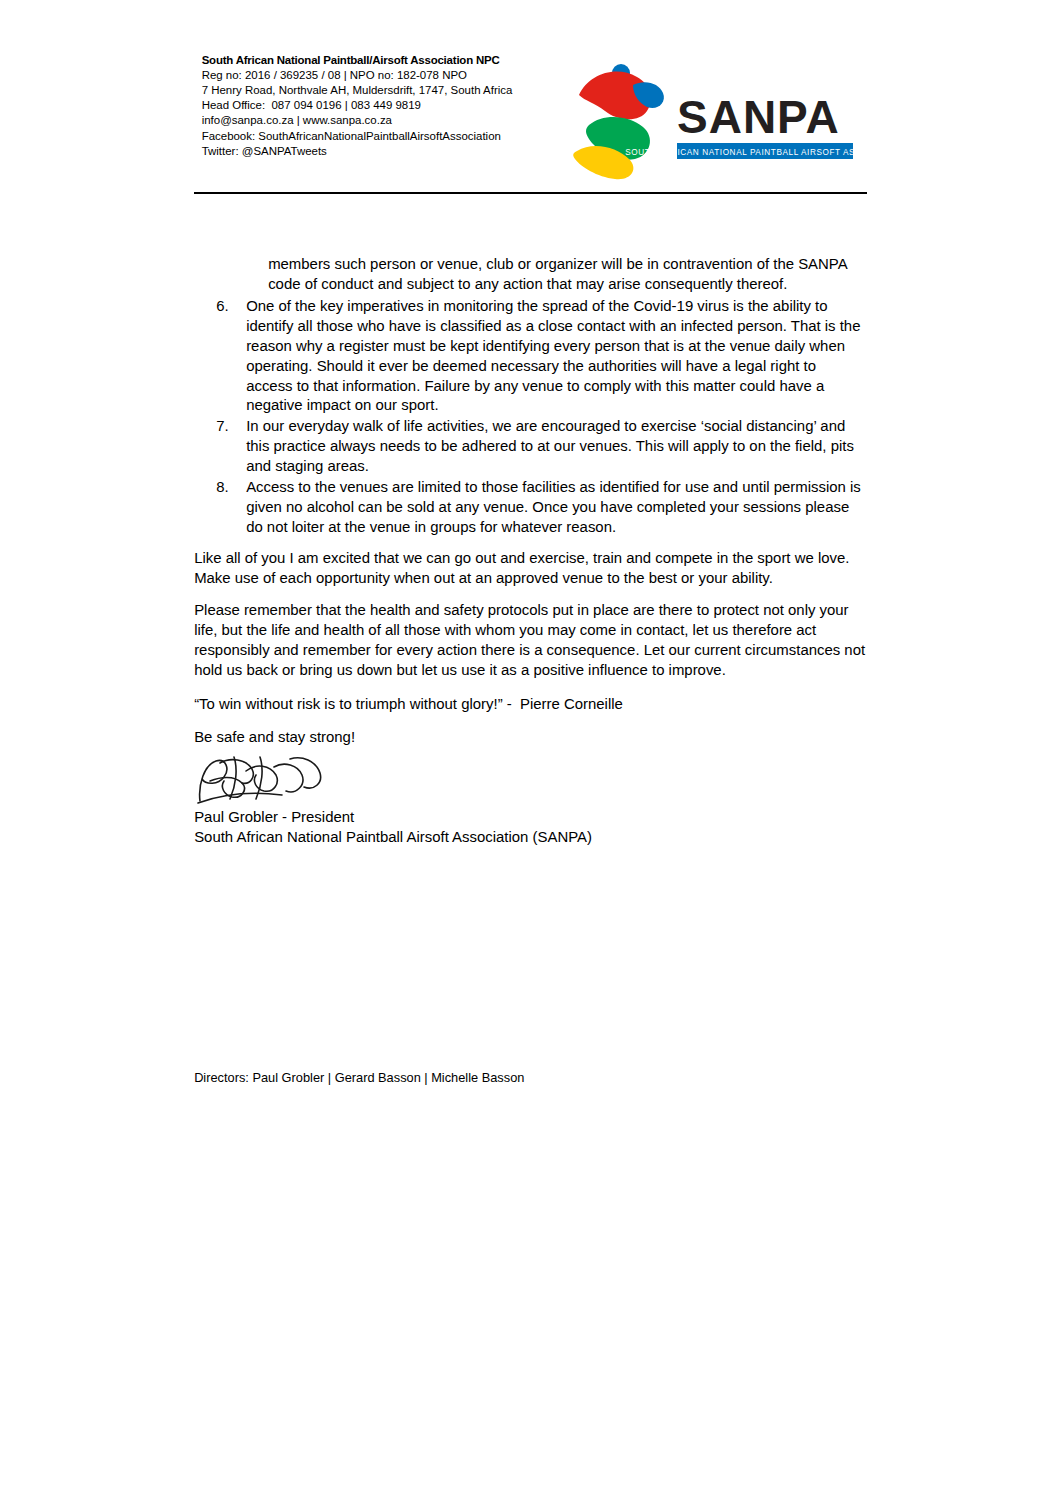South African National Paintball/Airsoft Association NPC
Reg no: 2016 / 369235 / 08 | NPO no: 182-078 NPO
7 Henry Road, Northvale AH, Muldersdrift, 1747, South Africa
Head Office: 087 094 0196 | 083 449 9819
info@sanpa.co.za | www.sanpa.co.za
Facebook: SouthAfricanNationalPaintballAirsoftAssociation
Twitter: @SANPATweets
SANPA SOUTH AFRICAN NATIONAL PAINTBALL AIRSOFT ASSOCIATION
members such person or venue, club or organizer will be in contravention of the SANPA code of conduct and subject to any action that may arise consequently thereof.
6. One of the key imperatives in monitoring the spread of the Covid-19 virus is the ability to identify all those who have is classified as a close contact with an infected person. That is the reason why a register must be kept identifying every person that is at the venue daily when operating. Should it ever be deemed necessary the authorities will have a legal right to access to that information. Failure by any venue to comply with this matter could have a negative impact on our sport.
7. In our everyday walk of life activities, we are encouraged to exercise ‘social distancing’ and this practice always needs to be adhered to at our venues. This will apply to on the field, pits and staging areas.
8. Access to the venues are limited to those facilities as identified for use and until permission is given no alcohol can be sold at any venue. Once you have completed your sessions please do not loiter at the venue in groups for whatever reason.
Like all of you I am excited that we can go out and exercise, train and compete in the sport we love. Make use of each opportunity when out at an approved venue to the best or your ability.
Please remember that the health and safety protocols put in place are there to protect not only your life, but the life and health of all those with whom you may come in contact, let us therefore act responsibly and remember for every action there is a consequence. Let our current circumstances not hold us back or bring us down but let us use it as a positive influence to improve.
“To win without risk is to triumph without glory!” - Pierre Corneille
Be safe and stay strong!
Paul Grobler - President
South African National Paintball Airsoft Association (SANPA)
Directors: Paul Grobler | Gerard Basson | Michelle Basson